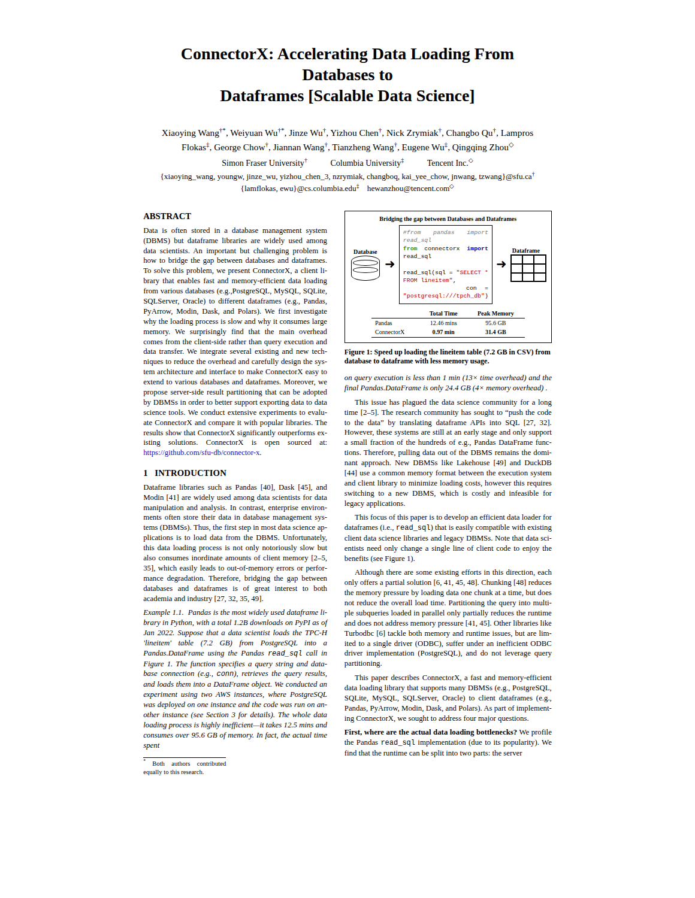ConnectorX: Accelerating Data Loading From Databases to
Dataframes [Scalable Data Science]
Xiaoying Wang†*, Weiyuan Wu†*, Jinze Wu†, Yizhou Chen†, Nick Zrymiak†, Changbo Qu†, Lampros
Flokas‡, George Chow†, Jiannan Wang†, Tianzheng Wang†, Eugene Wu‡, Qingqing Zhou◇
Simon Fraser University† Columbia University‡ Tencent Inc.◇
{xiaoying_wang, youngw, jinze_wu, yizhou_chen_3, nzrymiak, changboq, kai_yee_chow, jnwang, tzwang}@sfu.ca†
{lamflokas, ewu}@cs.columbia.edu‡ hewanzhou@tencent.com◇
Abstract
Data is often stored in a database management system (DBMS) but dataframe libraries are widely used among data scientists. An important but challenging problem is how to bridge the gap between databases and dataframes. To solve this problem, we present ConnectorX, a client library that enables fast and memory-efficient data loading from various databases (e.g.,PostgreSQL, MySQL, SQLite, SQLServer, Oracle) to different dataframes (e.g., Pandas, PyArrow, Modin, Dask, and Polars). We first investigate why the loading process is slow and why it consumes large memory. We surprisingly find that the main overhead comes from the client-side rather than query execution and data transfer. We integrate several existing and new techniques to reduce the overhead and carefully design the system architecture and interface to make ConnectorX easy to extend to various databases and dataframes. Moreover, we propose server-side result partitioning that can be adopted by DBMSs in order to better support exporting data to data science tools. We conduct extensive experiments to evaluate ConnectorX and compare it with popular libraries. The results show that ConnectorX significantly outperforms existing solutions. ConnectorX is open sourced at: https://github.com/sfu-db/connector-x.
1 Introduction
Dataframe libraries such as Pandas [40], Dask [45], and Modin [41] are widely used among data scientists for data manipulation and analysis. In contrast, enterprise environments often store their data in database management systems (DBMSs). Thus, the first step in most data science applications is to load data from the DBMS. Unfortunately, this data loading process is not only notoriously slow but also consumes inordinate amounts of client memory [2–5, 35], which easily leads to out-of-memory errors or performance degradation. Therefore, bridging the gap between databases and dataframes is of great interest to both academia and industry [27, 32, 35, 49].
Example 1.1. Pandas is the most widely used dataframe library in Python, with a total 1.2B downloads on PyPI as of Jan 2022. Suppose that a data scientist loads the TPC-H 'lineitem' table (7.2 GB) from PostgreSQL into a Pandas.DataFrame using the Pandas read_sql call in Figure 1. The function specifies a query string and database connection (e.g., conn), retrieves the query results, and loads them into a DataFrame object. We conducted an experiment using two AWS instances, where PostgreSQL was deployed on one instance and the code was run on another instance (see Section 3 for details). The whole data loading process is highly inefficient—it takes 12.5 mins and consumes over 95.6 GB of memory. In fact, the actual time spent
* Both authors contributed equally to this research.
Bridging the gap between Databases and Dataframes
Database
➜
#from pandas import read_sql
from connectorx import read_sql
read_sql(sql = "SELECT * FROM lineitem",
con = "postgresql:///tpch_db")
➜
Dataframe
| | Total Time | Peak Memory |
| --- | --- | --- |
| Pandas | 12.46 mins | 95.6 GB |
| ConnectorX | 0.97 min | 31.4 GB |
Figure 1: Speed up loading the lineitem table (7.2 GB in CSV) from database to dataframe with less memory usage.
on query execution is less than 1 min (13× time overhead) and the final Pandas.DataFrame is only 24.4 GB (4× memory overhead) .
This issue has plagued the data science community for a long time [2–5]. The research community has sought to “push the code to the data” by translating dataframe APIs into SQL [27, 32]. However, these systems are still at an early stage and only support a small fraction of the hundreds of e.g., Pandas DataFrame functions. Therefore, pulling data out of the DBMS remains the dominant approach. New DBMSs like Lakehouse [49] and DuckDB [44] use a common memory format between the execution system and client library to minimize loading costs, however this requires switching to a new DBMS, which is costly and infeasible for legacy applications.
This focus of this paper is to develop an efficient data loader for dataframes (i.e., read_sql) that is easily compatible with existing client data science libraries and legacy DBMSs. Note that data scientists need only change a single line of client code to enjoy the benefits (see Figure 1).
Although there are some existing efforts in this direction, each only offers a partial solution [6, 41, 45, 48]. Chunking [48] reduces the memory pressure by loading data one chunk at a time, but does not reduce the overall load time. Partitioning the query into multiple subqueries loaded in parallel only partially reduces the runtime and does not address memory pressure [41, 45]. Other libraries like Turbodbc [6] tackle both memory and runtime issues, but are limited to a single driver (ODBC), suffer under an inefficient ODBC driver implementation (PostgreSQL), and do not leverage query partitioning.
This paper describes ConnectorX, a fast and memory-efficient data loading library that supports many DBMSs (e.g., PostgreSQL, SQLite, MySQL, SQLServer, Oracle) to client dataframes (e.g., Pandas, PyArrow, Modin, Dask, and Polars). As part of implementing ConnectorX, we sought to address four major questions.
First, where are the actual data loading bottlenecks? We profile the Pandas read_sql implementation (due to its popularity). We find that the runtime can be split into two parts: the server